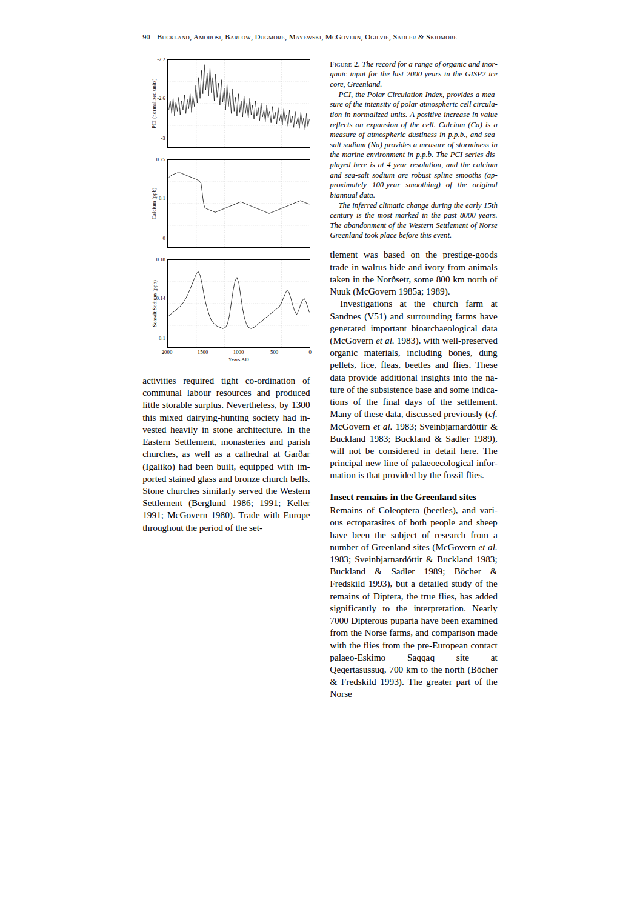90 Buckland, Amorosi, Barlow, Dugmore, Mayewski, McGovern, Ogilvie, Sadler & Skidmore
PCI (normalized units)
-2.2
-2.6
-3
Calcium (ppb)
0.25
0.1
0
Seasalt Sodium (ppb)
0.18
0.14
0.1
2000 1500 1000 500 0 Years AD
activities required tight co-ordination of communal labour resources and produced little storable surplus. Nevertheless, by 1300 this mixed dairying-hunting society had invested heavily in stone architecture. In the Eastern Settlement, monasteries and parish churches, as well as a cathedral at Garðar (Igaliko) had been built, equipped with imported stained glass and bronze church bells. Stone churches similarly served the Western Settlement (Berglund 1986; 1991; Keller 1991; McGovern 1980). Trade with Europe throughout the period of the set-
Figure 2. The record for a range of organic and inorganic input for the last 2000 years in the GISP2 ice core, Greenland.
PCI, the Polar Circulation Index, provides a measure of the intensity of polar atmospheric cell circulation in normalized units. A positive increase in value reflects an expansion of the cell. Calcium (Ca) is a measure of atmospheric dustiness in p.p.b., and sea-salt sodium (Na) provides a measure of storminess in the marine environment in p.p.b. The PCI series displayed here is at 4-year resolution, and the calcium and sea-salt sodium are robust spline smooths (approximately 100-year smoothing) of the original biannual data.
The inferred climatic change during the early 15th century is the most marked in the past 8000 years. The abandonment of the Western Settlement of Norse Greenland took place before this event.
tlement was based on the prestige-goods trade in walrus hide and ivory from animals taken in the Norðsetr, some 800 km north of Nuuk (McGovern 1985a; 1989).
Investigations at the church farm at Sandnes (V51) and surrounding farms have generated important bioarchaeological data (McGovern et al. 1983), with well-preserved organic materials, including bones, dung pellets, lice, fleas, beetles and flies. These data provide additional insights into the nature of the subsistence base and some indications of the final days of the settlement. Many of these data, discussed previously (cf. McGovern et al. 1983; Sveinbjarnardóttir & Buckland 1983; Buckland & Sadler 1989), will not be considered in detail here. The principal new line of palaeoecological information is that provided by the fossil flies.
Insect remains in the Greenland sites
Remains of Coleoptera (beetles), and various ectoparasites of both people and sheep have been the subject of research from a number of Greenland sites (McGovern et al. 1983; Sveinbjarnardóttir & Buckland 1983; Buckland & Sadler 1989; Böcher & Fredskild 1993), but a detailed study of the remains of Diptera, the true flies, has added significantly to the interpretation. Nearly 7000 Dipterous puparia have been examined from the Norse farms, and comparison made with the flies from the pre-European contact palaeo-Eskimo Saqqaq site at Qeqertasussuq, 700 km to the north (Böcher & Fredskild 1993). The greater part of the Norse